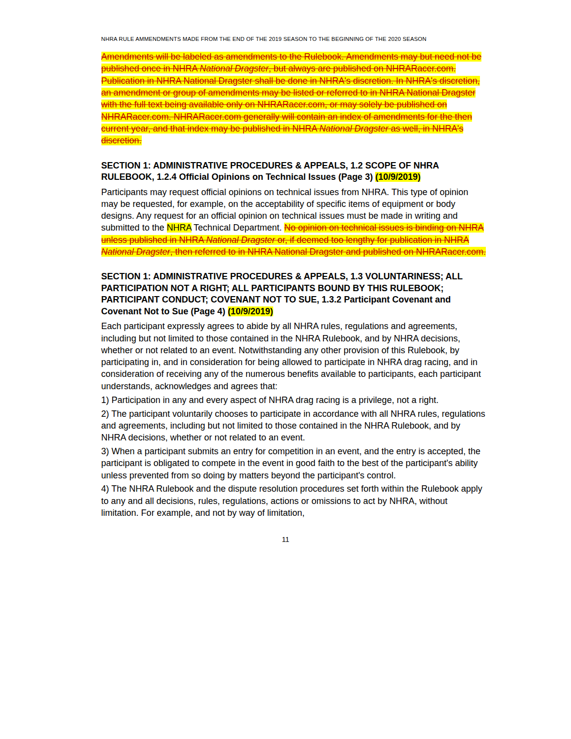NHRA RULE AMMENDMENTS MADE FROM THE END OF THE 2019 SEASON TO THE BEGINNING OF THE 2020 SEASON
Amendments will be labeled as amendments to the Rulebook. Amendments may but need not be published once in NHRA National Dragster, but always are published on NHRARacer.com. Publication in NHRA National Dragster shall be done in NHRA's discretion. In NHRA's discretion, an amendment or group of amendments may be listed or referred to in NHRA National Dragster with the full text being available only on NHRARacer.com, or may solely be published on NHRARacer.com. NHRARacer.com generally will contain an index of amendments for the then current year, and that index may be published in NHRA National Dragster as well, in NHRA's discretion.
SECTION 1: ADMINISTRATIVE PROCEDURES & APPEALS, 1.2 SCOPE OF NHRA RULEBOOK, 1.2.4 Official Opinions on Technical Issues (Page 3) (10/9/2019)
Participants may request official opinions on technical issues from NHRA. This type of opinion may be requested, for example, on the acceptability of specific items of equipment or body designs. Any request for an official opinion on technical issues must be made in writing and submitted to the NHRA Technical Department. No opinion on technical issues is binding on NHRA unless published in NHRA National Dragster or, if deemed too lengthy for publication in NHRA National Dragster, then referred to in NHRA National Dragster and published on NHRARacer.com.
SECTION 1: ADMINISTRATIVE PROCEDURES & APPEALS, 1.3 VOLUNTARINESS; ALL PARTICIPATION NOT A RIGHT; ALL PARTICIPANTS BOUND BY THIS RULEBOOK; PARTICIPANT CONDUCT; COVENANT NOT TO SUE, 1.3.2 Participant Covenant and Covenant Not to Sue (Page 4) (10/9/2019)
Each participant expressly agrees to abide by all NHRA rules, regulations and agreements, including but not limited to those contained in the NHRA Rulebook, and by NHRA decisions, whether or not related to an event. Notwithstanding any other provision of this Rulebook, by participating in, and in consideration for being allowed to participate in NHRA drag racing, and in consideration of receiving any of the numerous benefits available to participants, each participant understands, acknowledges and agrees that:
1) Participation in any and every aspect of NHRA drag racing is a privilege, not a right.
2) The participant voluntarily chooses to participate in accordance with all NHRA rules, regulations and agreements, including but not limited to those contained in the NHRA Rulebook, and by NHRA decisions, whether or not related to an event.
3) When a participant submits an entry for competition in an event, and the entry is accepted, the participant is obligated to compete in the event in good faith to the best of the participant's ability unless prevented from so doing by matters beyond the participant's control.
4) The NHRA Rulebook and the dispute resolution procedures set forth within the Rulebook apply to any and all decisions, rules, regulations, actions or omissions to act by NHRA, without limitation. For example, and not by way of limitation,
11